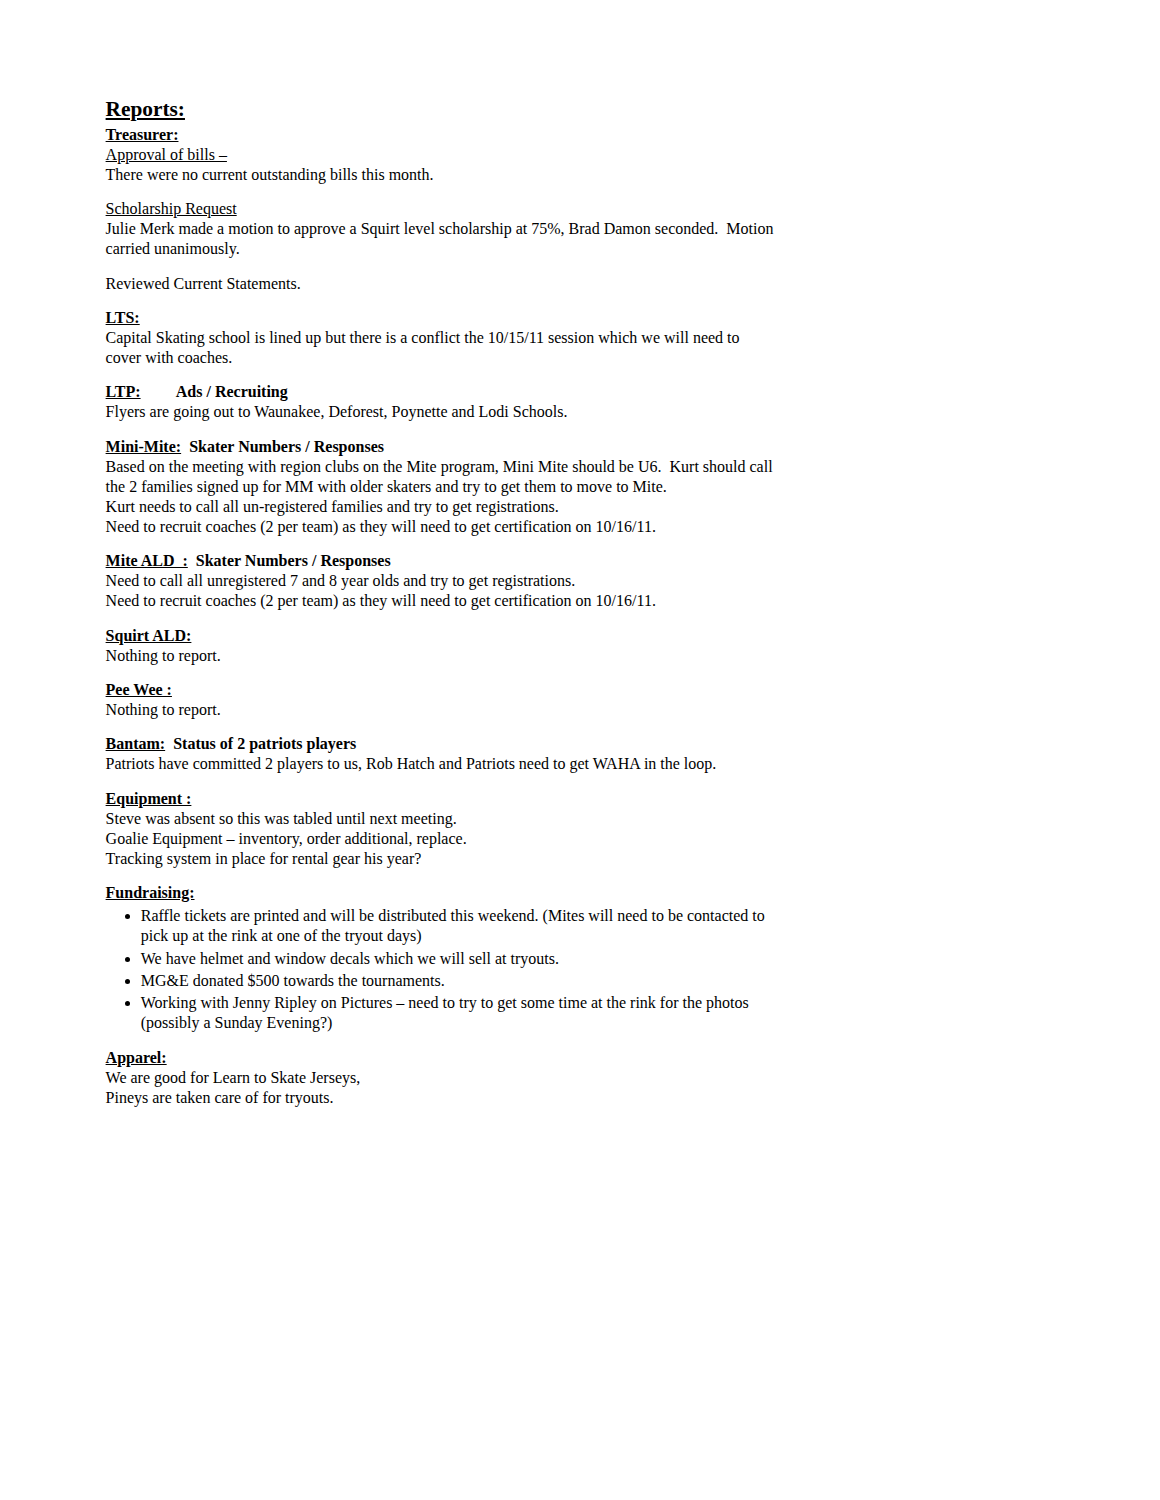Reports:
Treasurer:
Approval of bills –
There were no current outstanding bills this month.
Scholarship Request
Julie Merk made a motion to approve a Squirt level scholarship at 75%, Brad Damon seconded. Motion carried unanimously.
Reviewed Current Statements.
LTS:
Capital Skating school is lined up but there is a conflict the 10/15/11 session which we will need to cover with coaches.
LTP: Ads / Recruiting
Flyers are going out to Waunakee, Deforest, Poynette and Lodi Schools.
Mini-Mite: Skater Numbers / Responses
Based on the meeting with region clubs on the Mite program, Mini Mite should be U6. Kurt should call the 2 families signed up for MM with older skaters and try to get them to move to Mite.
Kurt needs to call all un-registered families and try to get registrations.
Need to recruit coaches (2 per team) as they will need to get certification on 10/16/11.
Mite ALD : Skater Numbers / Responses
Need to call all unregistered 7 and 8 year olds and try to get registrations.
Need to recruit coaches (2 per team) as they will need to get certification on 10/16/11.
Squirt ALD:
Nothing to report.
Pee Wee :
Nothing to report.
Bantam: Status of 2 patriots players
Patriots have committed 2 players to us, Rob Hatch and Patriots need to get WAHA in the loop.
Equipment :
Steve was absent so this was tabled until next meeting.
Goalie Equipment – inventory, order additional, replace.
Tracking system in place for rental gear his year?
Fundraising:
Raffle tickets are printed and will be distributed this weekend. (Mites will need to be contacted to pick up at the rink at one of the tryout days)
We have helmet and window decals which we will sell at tryouts.
MG&E donated $500 towards the tournaments.
Working with Jenny Ripley on Pictures – need to try to get some time at the rink for the photos (possibly a Sunday Evening?)
Apparel:
We are good for Learn to Skate Jerseys,
Pineys are taken care of for tryouts.